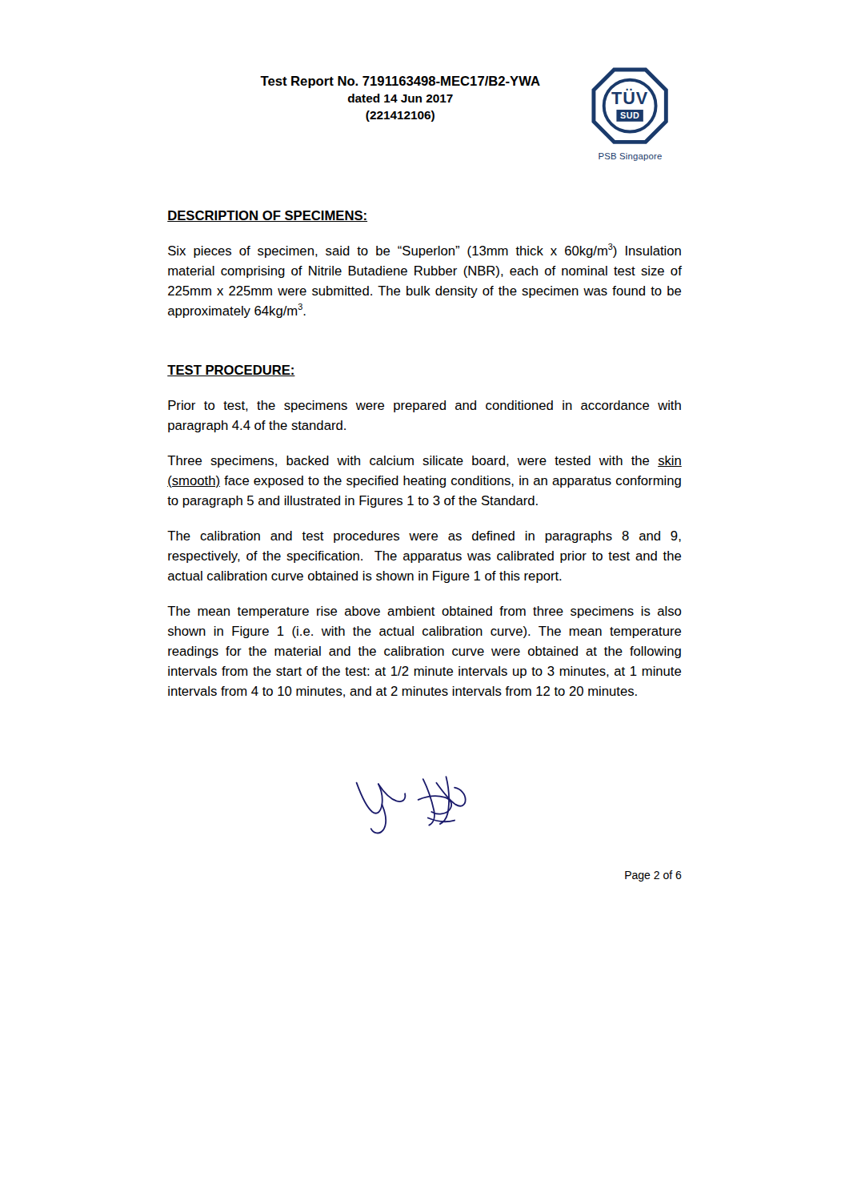Test Report No. 7191163498-MEC17/B2-YWA
dated 14 Jun 2017
(221412106)
TÜV SUD
PSB Singapore
DESCRIPTION OF SPECIMENS:
Six pieces of specimen, said to be “Superlon” (13mm thick x 60kg/m3) Insulation material comprising of Nitrile Butadiene Rubber (NBR), each of nominal test size of 225mm x 225mm were submitted. The bulk density of the specimen was found to be approximately 64kg/m3.
TEST PROCEDURE:
Prior to test, the specimens were prepared and conditioned in accordance with paragraph 4.4 of the standard.
Three specimens, backed with calcium silicate board, were tested with the skin (smooth) face exposed to the specified heating conditions, in an apparatus conforming to paragraph 5 and illustrated in Figures 1 to 3 of the Standard.
The calibration and test procedures were as defined in paragraphs 8 and 9, respectively, of the specification. The apparatus was calibrated prior to test and the actual calibration curve obtained is shown in Figure 1 of this report.
The mean temperature rise above ambient obtained from three specimens is also shown in Figure 1 (i.e. with the actual calibration curve). The mean temperature readings for the material and the calibration curve were obtained at the following intervals from the start of the test: at 1/2 minute intervals up to 3 minutes, at 1 minute intervals from 4 to 10 minutes, and at 2 minutes intervals from 12 to 20 minutes.
Page 2 of 6